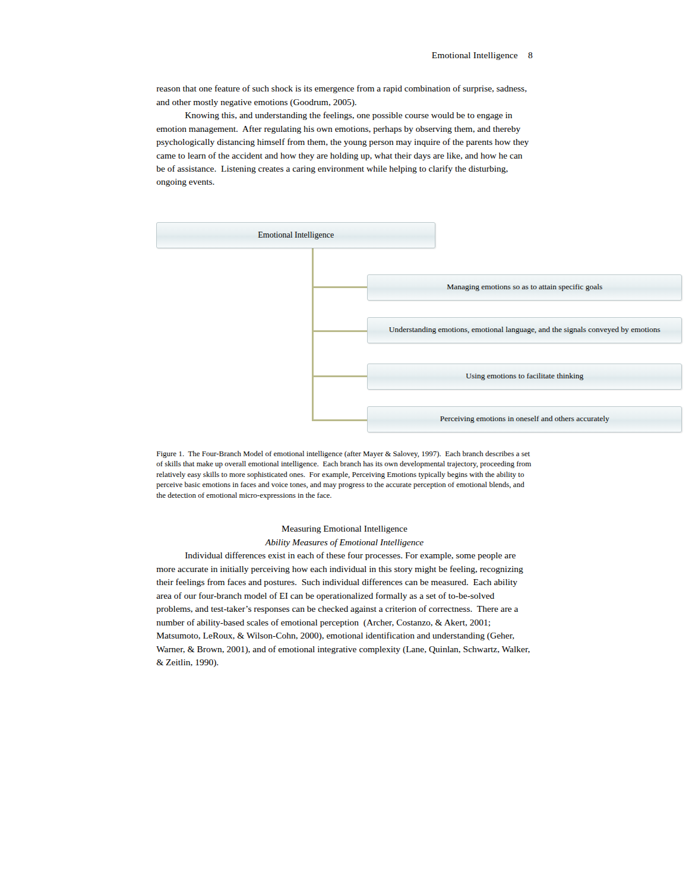Emotional Intelligence8
reason that one feature of such shock is its emergence from a rapid combination of surprise, sadness, and other mostly negative emotions (Goodrum, 2005).
Knowing this, and understanding the feelings, one possible course would be to engage in emotion management. After regulating his own emotions, perhaps by observing them, and thereby psychologically distancing himself from them, the young person may inquire of the parents how they came to learn of the accident and how they are holding up, what their days are like, and how he can be of assistance. Listening creates a caring environment while helping to clarify the disturbing, ongoing events.
Emotional Intelligence
Managing emotions so as to attain specific goals
Understanding emotions, emotional language, and the signals conveyed by emotions
Using emotions to facilitate thinking
Perceiving emotions in oneself and others accurately
Figure 1. The Four-Branch Model of emotional intelligence (after Mayer & Salovey, 1997). Each branch describes a set of skills that make up overall emotional intelligence. Each branch has its own developmental trajectory, proceeding from relatively easy skills to more sophisticated ones. For example, Perceiving Emotions typically begins with the ability to perceive basic emotions in faces and voice tones, and may progress to the accurate perception of emotional blends, and the detection of emotional micro-expressions in the face.
Measuring Emotional Intelligence
Ability Measures of Emotional Intelligence
Individual differences exist in each of these four processes. For example, some people are more accurate in initially perceiving how each individual in this story might be feeling, recognizing their feelings from faces and postures. Such individual differences can be measured. Each ability area of our four-branch model of EI can be operationalized formally as a set of to-be-solved problems, and test-taker’s responses can be checked against a criterion of correctness. There are a number of ability-based scales of emotional perception (Archer, Costanzo, & Akert, 2001; Matsumoto, LeRoux, & Wilson-Cohn, 2000), emotional identification and understanding (Geher, Warner, & Brown, 2001), and of emotional integrative complexity (Lane, Quinlan, Schwartz, Walker, & Zeitlin, 1990).